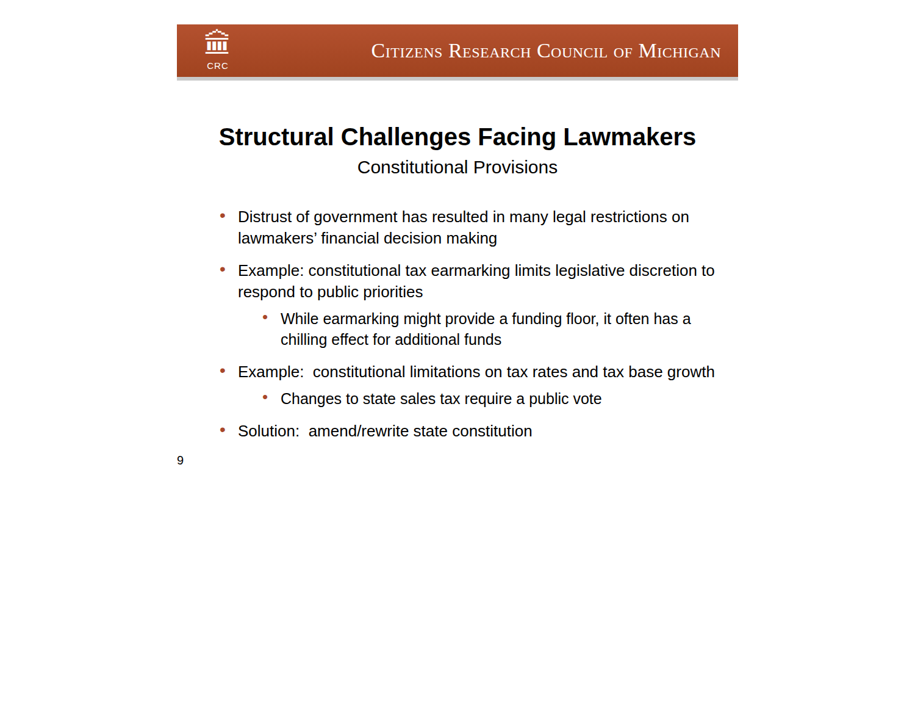🏛 CRC
Citizens Research Council of Michigan
Structural Challenges Facing Lawmakers
Constitutional Provisions
Distrust of government has resulted in many legal restrictions on lawmakers’ financial decision making
Example: constitutional tax earmarking limits legislative discretion to respond to public priorities
While earmarking might provide a funding floor, it often has a chilling effect for additional funds
Example: constitutional limitations on tax rates and tax base growth
Changes to state sales tax require a public vote
Solution: amend/rewrite state constitution
9